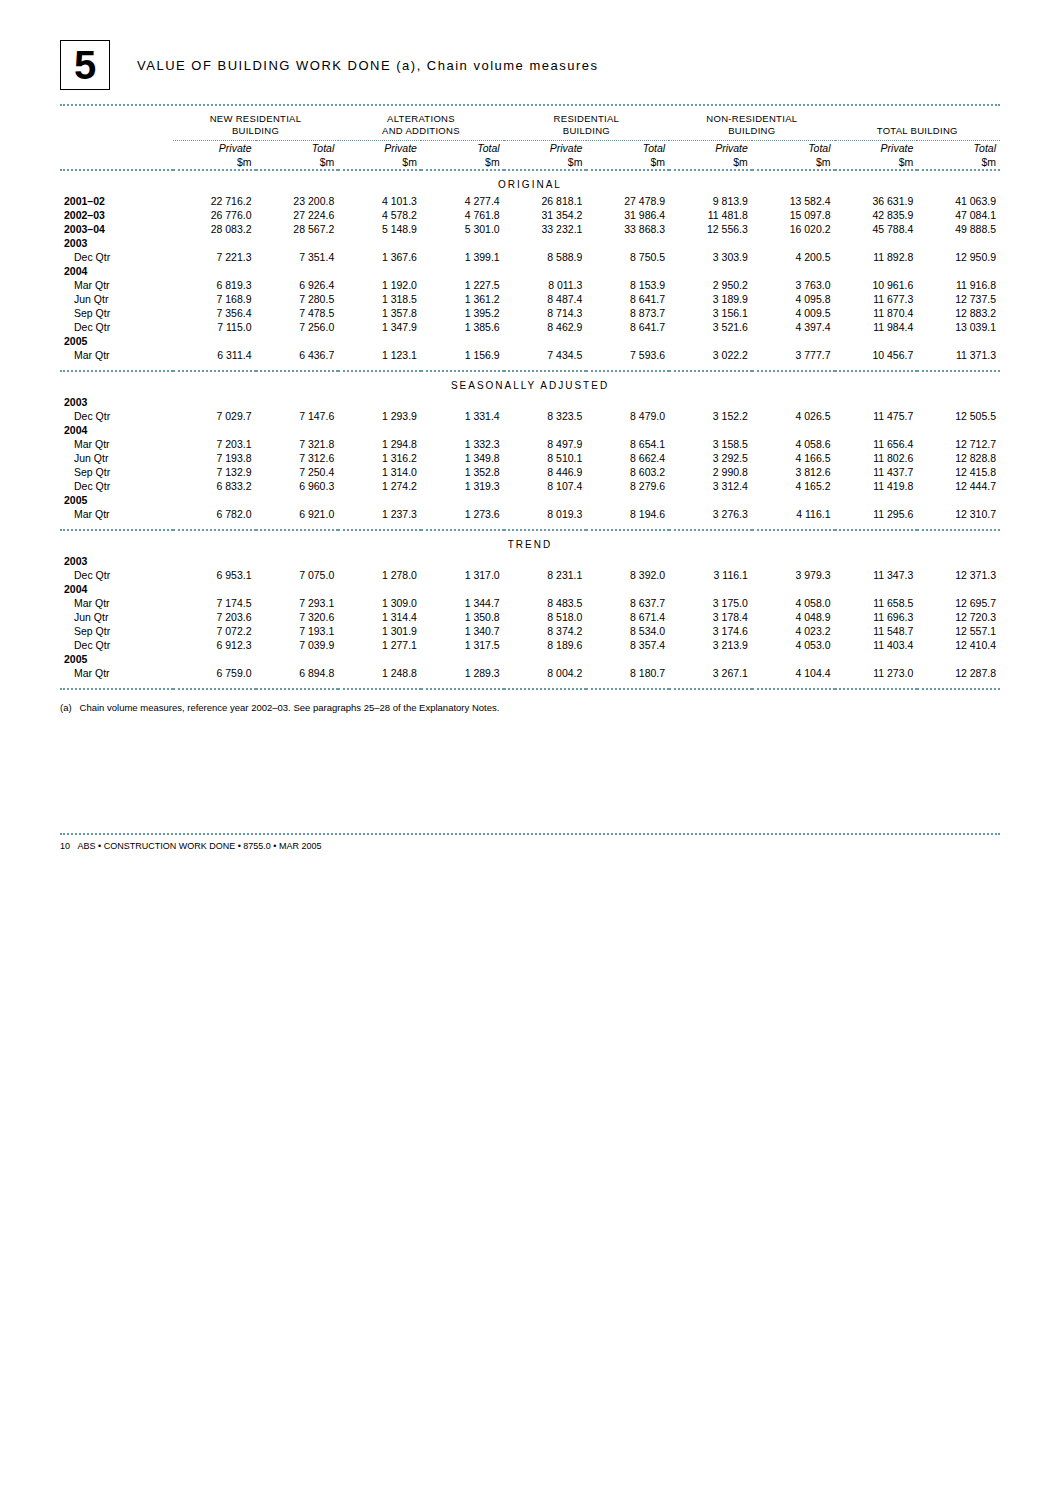5
VALUE OF BUILDING WORK DONE (a), Chain volume measures
| | NEW RESIDENTIAL BUILDING | ALTERATIONS AND ADDITIONS | RESIDENTIAL BUILDING | NON-RESIDENTIAL BUILDING | TOTAL BUILDING |
| --- | --- | --- | --- | --- | --- |
| | Private | Total | Private | Total | Private | Total | Private | Total | Private | Total |
| | $m | $m | $m | $m | $m | $m | $m | $m | $m | $m |
| ORIGINAL |
| 2001–02 | 22 716.2 | 23 200.8 | 4 101.3 | 4 277.4 | 26 818.1 | 27 478.9 | 9 813.9 | 13 582.4 | 36 631.9 | 41 063.9 |
| 2002–03 | 26 776.0 | 27 224.6 | 4 578.2 | 4 761.8 | 31 354.2 | 31 986.4 | 11 481.8 | 15 097.8 | 42 835.9 | 47 084.1 |
| 2003–04 | 28 083.2 | 28 567.2 | 5 148.9 | 5 301.0 | 33 232.1 | 33 868.3 | 12 556.3 | 16 020.2 | 45 788.4 | 49 888.5 |
| 2003 | |
| Dec Qtr | 7 221.3 | 7 351.4 | 1 367.6 | 1 399.1 | 8 588.9 | 8 750.5 | 3 303.9 | 4 200.5 | 11 892.8 | 12 950.9 |
| 2004 | |
| Mar Qtr | 6 819.3 | 6 926.4 | 1 192.0 | 1 227.5 | 8 011.3 | 8 153.9 | 2 950.2 | 3 763.0 | 10 961.6 | 11 916.8 |
| Jun Qtr | 7 168.9 | 7 280.5 | 1 318.5 | 1 361.2 | 8 487.4 | 8 641.7 | 3 189.9 | 4 095.8 | 11 677.3 | 12 737.5 |
| Sep Qtr | 7 356.4 | 7 478.5 | 1 357.8 | 1 395.2 | 8 714.3 | 8 873.7 | 3 156.1 | 4 009.5 | 11 870.4 | 12 883.2 |
| Dec Qtr | 7 115.0 | 7 256.0 | 1 347.9 | 1 385.6 | 8 462.9 | 8 641.7 | 3 521.6 | 4 397.4 | 11 984.4 | 13 039.1 |
| 2005 | |
| Mar Qtr | 6 311.4 | 6 436.7 | 1 123.1 | 1 156.9 | 7 434.5 | 7 593.6 | 3 022.2 | 3 777.7 | 10 456.7 | 11 371.3 |
| SEASONALLY ADJUSTED |
| 2003 | |
| Dec Qtr | 7 029.7 | 7 147.6 | 1 293.9 | 1 331.4 | 8 323.5 | 8 479.0 | 3 152.2 | 4 026.5 | 11 475.7 | 12 505.5 |
| 2004 | |
| Mar Qtr | 7 203.1 | 7 321.8 | 1 294.8 | 1 332.3 | 8 497.9 | 8 654.1 | 3 158.5 | 4 058.6 | 11 656.4 | 12 712.7 |
| Jun Qtr | 7 193.8 | 7 312.6 | 1 316.2 | 1 349.8 | 8 510.1 | 8 662.4 | 3 292.5 | 4 166.5 | 11 802.6 | 12 828.8 |
| Sep Qtr | 7 132.9 | 7 250.4 | 1 314.0 | 1 352.8 | 8 446.9 | 8 603.2 | 2 990.8 | 3 812.6 | 11 437.7 | 12 415.8 |
| Dec Qtr | 6 833.2 | 6 960.3 | 1 274.2 | 1 319.3 | 8 107.4 | 8 279.6 | 3 312.4 | 4 165.2 | 11 419.8 | 12 444.7 |
| 2005 | |
| Mar Qtr | 6 782.0 | 6 921.0 | 1 237.3 | 1 273.6 | 8 019.3 | 8 194.6 | 3 276.3 | 4 116.1 | 11 295.6 | 12 310.7 |
| TREND |
| 2003 | |
| Dec Qtr | 6 953.1 | 7 075.0 | 1 278.0 | 1 317.0 | 8 231.1 | 8 392.0 | 3 116.1 | 3 979.3 | 11 347.3 | 12 371.3 |
| 2004 | |
| Mar Qtr | 7 174.5 | 7 293.1 | 1 309.0 | 1 344.7 | 8 483.5 | 8 637.7 | 3 175.0 | 4 058.0 | 11 658.5 | 12 695.7 |
| Jun Qtr | 7 203.6 | 7 320.6 | 1 314.4 | 1 350.8 | 8 518.0 | 8 671.4 | 3 178.4 | 4 048.9 | 11 696.3 | 12 720.3 |
| Sep Qtr | 7 072.2 | 7 193.1 | 1 301.9 | 1 340.7 | 8 374.2 | 8 534.0 | 3 174.6 | 4 023.2 | 11 548.7 | 12 557.1 |
| Dec Qtr | 6 912.3 | 7 039.9 | 1 277.1 | 1 317.5 | 8 189.6 | 8 357.4 | 3 213.9 | 4 053.0 | 11 403.4 | 12 410.4 |
| 2005 | |
| Mar Qtr | 6 759.0 | 6 894.8 | 1 248.8 | 1 289.3 | 8 004.2 | 8 180.7 | 3 267.1 | 4 104.4 | 11 273.0 | 12 287.8 |
(a) Chain volume measures, reference year 2002–03. See paragraphs 25–28 of the Explanatory Notes.
10 ABS • CONSTRUCTION WORK DONE • 8755.0 • MAR 2005